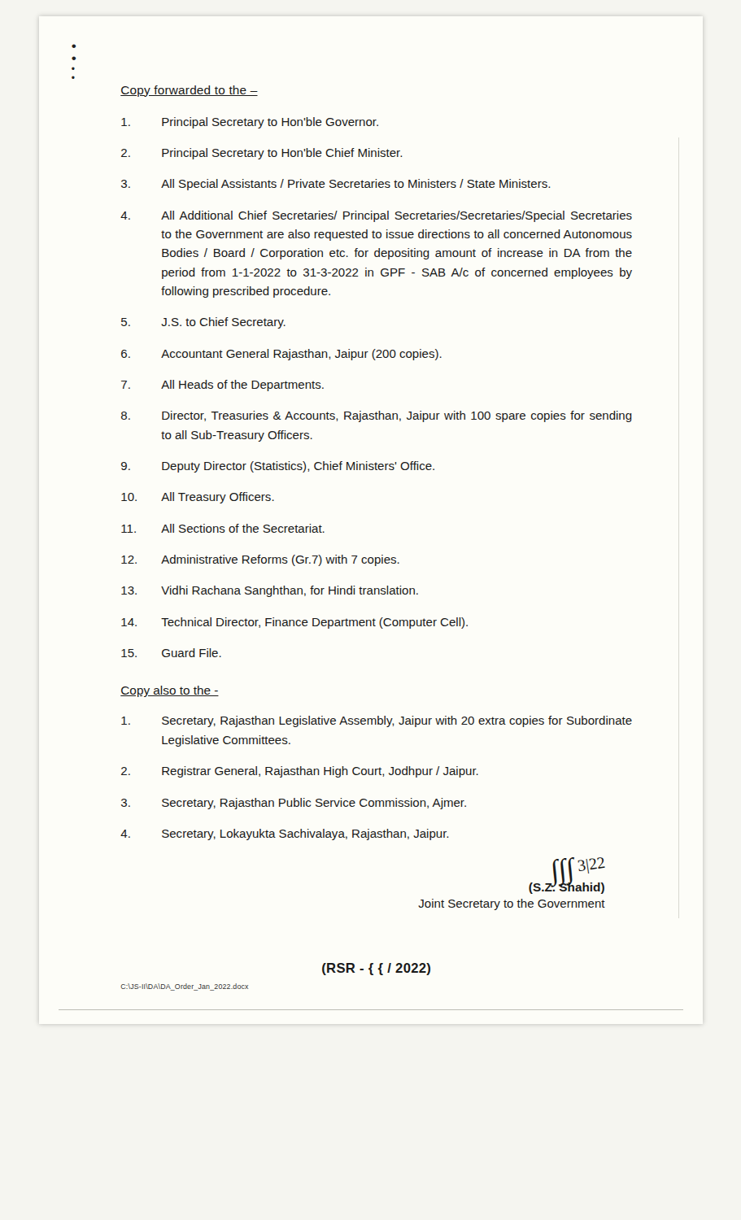• • • •
Copy forwarded to the –
1. Principal Secretary to Hon'ble Governor.
2. Principal Secretary to Hon'ble Chief Minister.
3. All Special Assistants / Private Secretaries to Ministers / State Ministers.
4. All Additional Chief Secretaries/ Principal Secretaries/Secretaries/Special Secretaries to the Government are also requested to issue directions to all concerned Autonomous Bodies / Board / Corporation etc. for depositing amount of increase in DA from the period from 1-1-2022 to 31-3-2022 in GPF - SAB A/c of concerned employees by following prescribed procedure.
5. J.S. to Chief Secretary.
6. Accountant General Rajasthan, Jaipur (200 copies).
7. All Heads of the Departments.
8. Director, Treasuries & Accounts, Rajasthan, Jaipur with 100 spare copies for sending to all Sub-Treasury Officers.
9. Deputy Director (Statistics), Chief Ministers' Office.
10. All Treasury Officers.
11. All Sections of the Secretariat.
12. Administrative Reforms (Gr.7) with 7 copies.
13. Vidhi Rachana Sanghthan, for Hindi translation.
14. Technical Director, Finance Department (Computer Cell).
15. Guard File.
Copy also to the -
1. Secretary, Rajasthan Legislative Assembly, Jaipur with 20 extra copies for Subordinate Legislative Committees.
2. Registrar General, Rajasthan High Court, Jodhpur / Jaipur.
3. Secretary, Rajasthan Public Service Commission, Ajmer.
4. Secretary, Lokayukta Sachivalaya, Rajasthan, Jaipur.
∫∫∫3|22
(S.Z. Shahid)
Joint Secretary to the Government
(RSR - { { / 2022)
C:\JS-II\DA\DA_Order_Jan_2022.docx